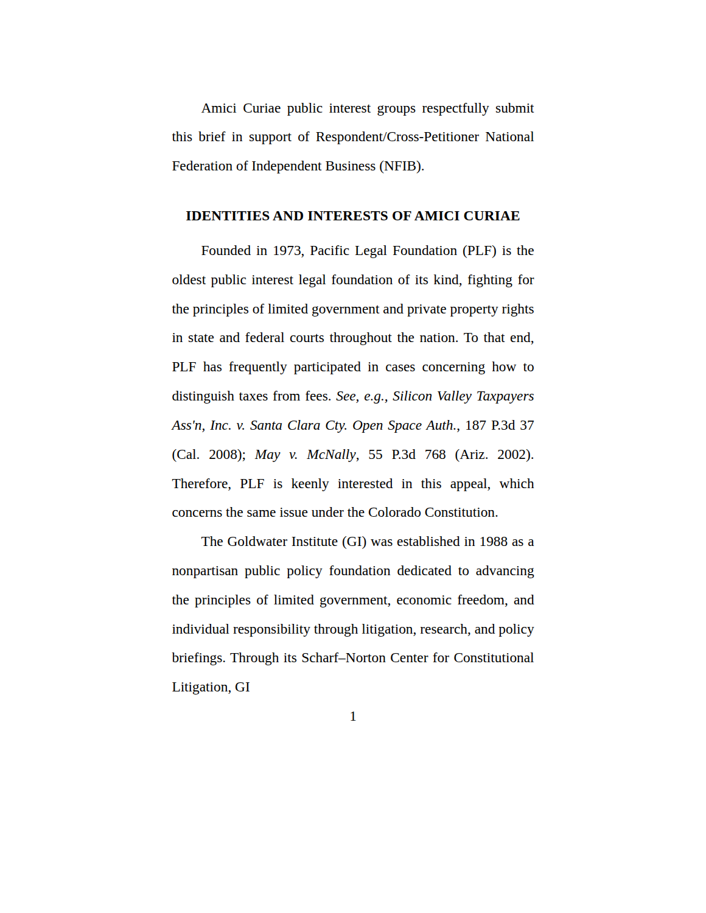Amici Curiae public interest groups respectfully submit this brief in support of Respondent/Cross-Petitioner National Federation of Independent Business (NFIB).
IDENTITIES AND INTERESTS OF AMICI CURIAE
Founded in 1973, Pacific Legal Foundation (PLF) is the oldest public interest legal foundation of its kind, fighting for the principles of limited government and private property rights in state and federal courts throughout the nation. To that end, PLF has frequently participated in cases concerning how to distinguish taxes from fees. See, e.g., Silicon Valley Taxpayers Ass'n, Inc. v. Santa Clara Cty. Open Space Auth., 187 P.3d 37 (Cal. 2008); May v. McNally, 55 P.3d 768 (Ariz. 2002). Therefore, PLF is keenly interested in this appeal, which concerns the same issue under the Colorado Constitution.
The Goldwater Institute (GI) was established in 1988 as a nonpartisan public policy foundation dedicated to advancing the principles of limited government, economic freedom, and individual responsibility through litigation, research, and policy briefings. Through its Scharf–Norton Center for Constitutional Litigation, GI
1